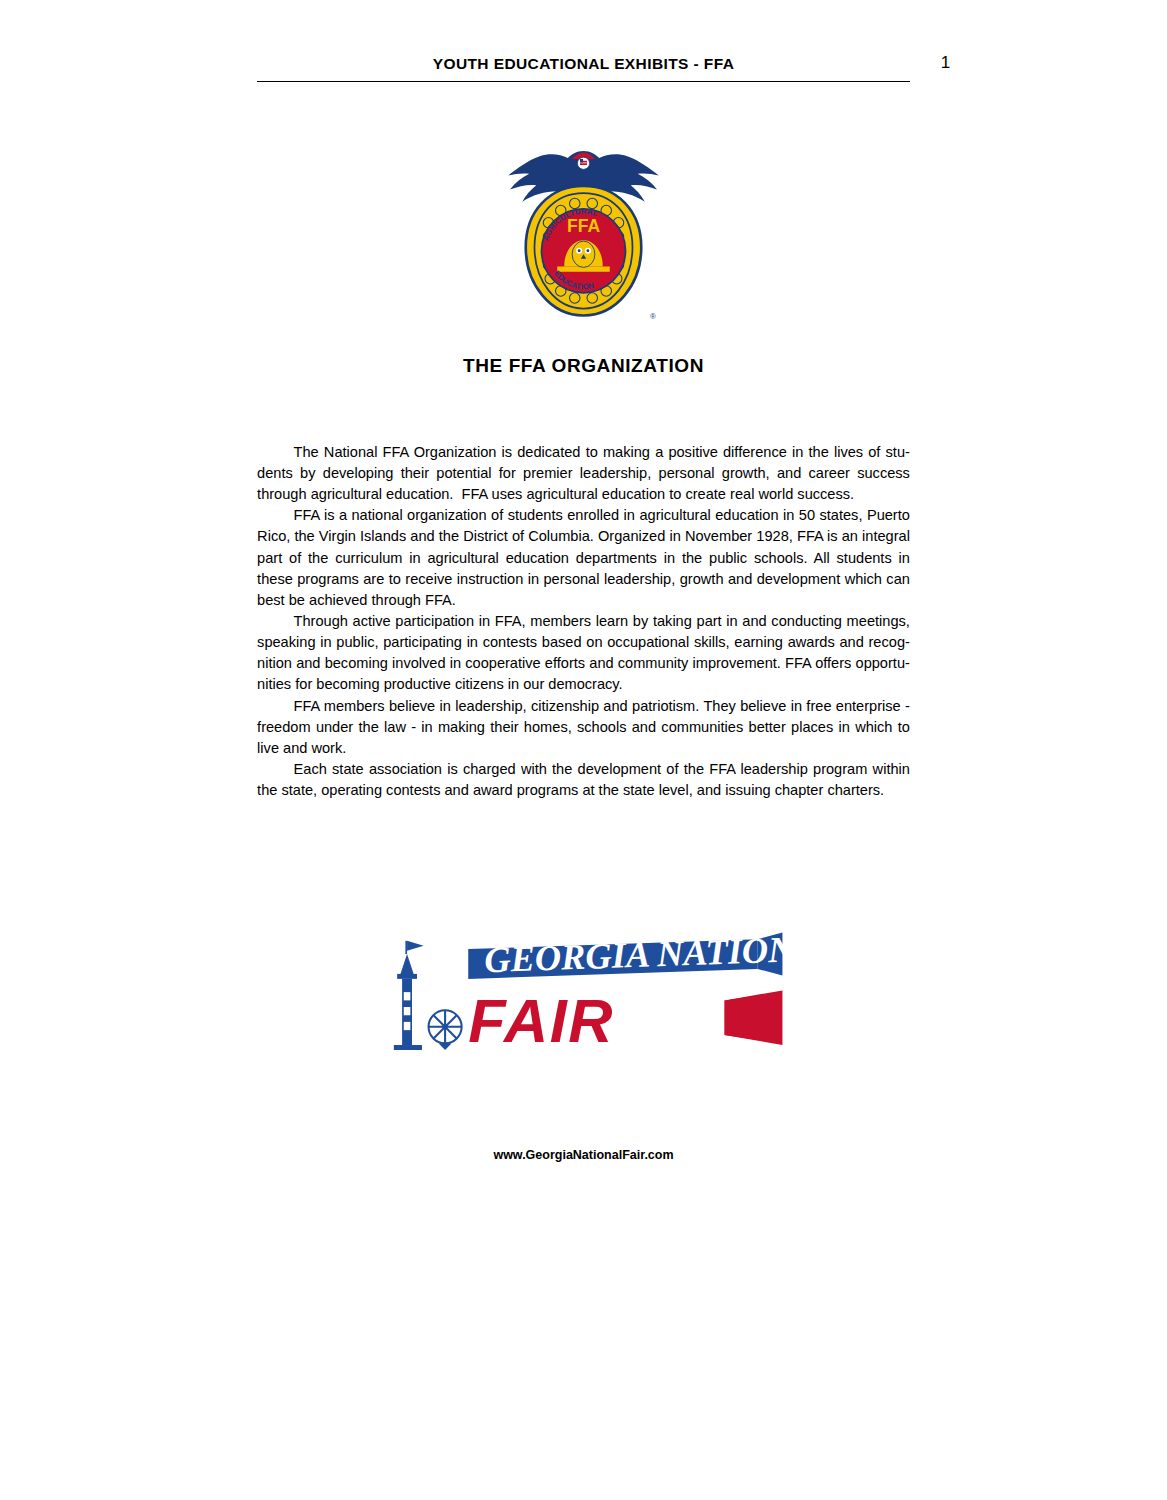1
YOUTH EDUCATIONAL EXHIBITS - FFA
FFA AGRICULTURAL EDUCATION ®
THE FFA ORGANIZATION
The National FFA Organization is dedicated to making a positive difference in the lives of students by developing their potential for premier leadership, personal growth, and career success through agricultural education. FFA uses agricultural education to create real world success.
FFA is a national organization of students enrolled in agricultural education in 50 states, Puerto Rico, the Virgin Islands and the District of Columbia. Organized in November 1928, FFA is an integral part of the curriculum in agricultural education departments in the public schools. All students in these programs are to receive instruction in personal leadership, growth and development which can best be achieved through FFA.
Through active participation in FFA, members learn by taking part in and conducting meetings, speaking in public, participating in contests based on occupational skills, earning awards and recognition and becoming involved in cooperative efforts and community improvement. FFA offers opportunities for becoming productive citizens in our democracy.
FFA members believe in leadership, citizenship and patriotism. They believe in free enterprise - freedom under the law - in making their homes, schools and communities better places in which to live and work.
Each state association is charged with the development of the FFA leadership program within the state, operating contests and award programs at the state level, and issuing chapter charters.
GEORGIA NATIONAL FAIR
www.GeorgiaNationalFair.com